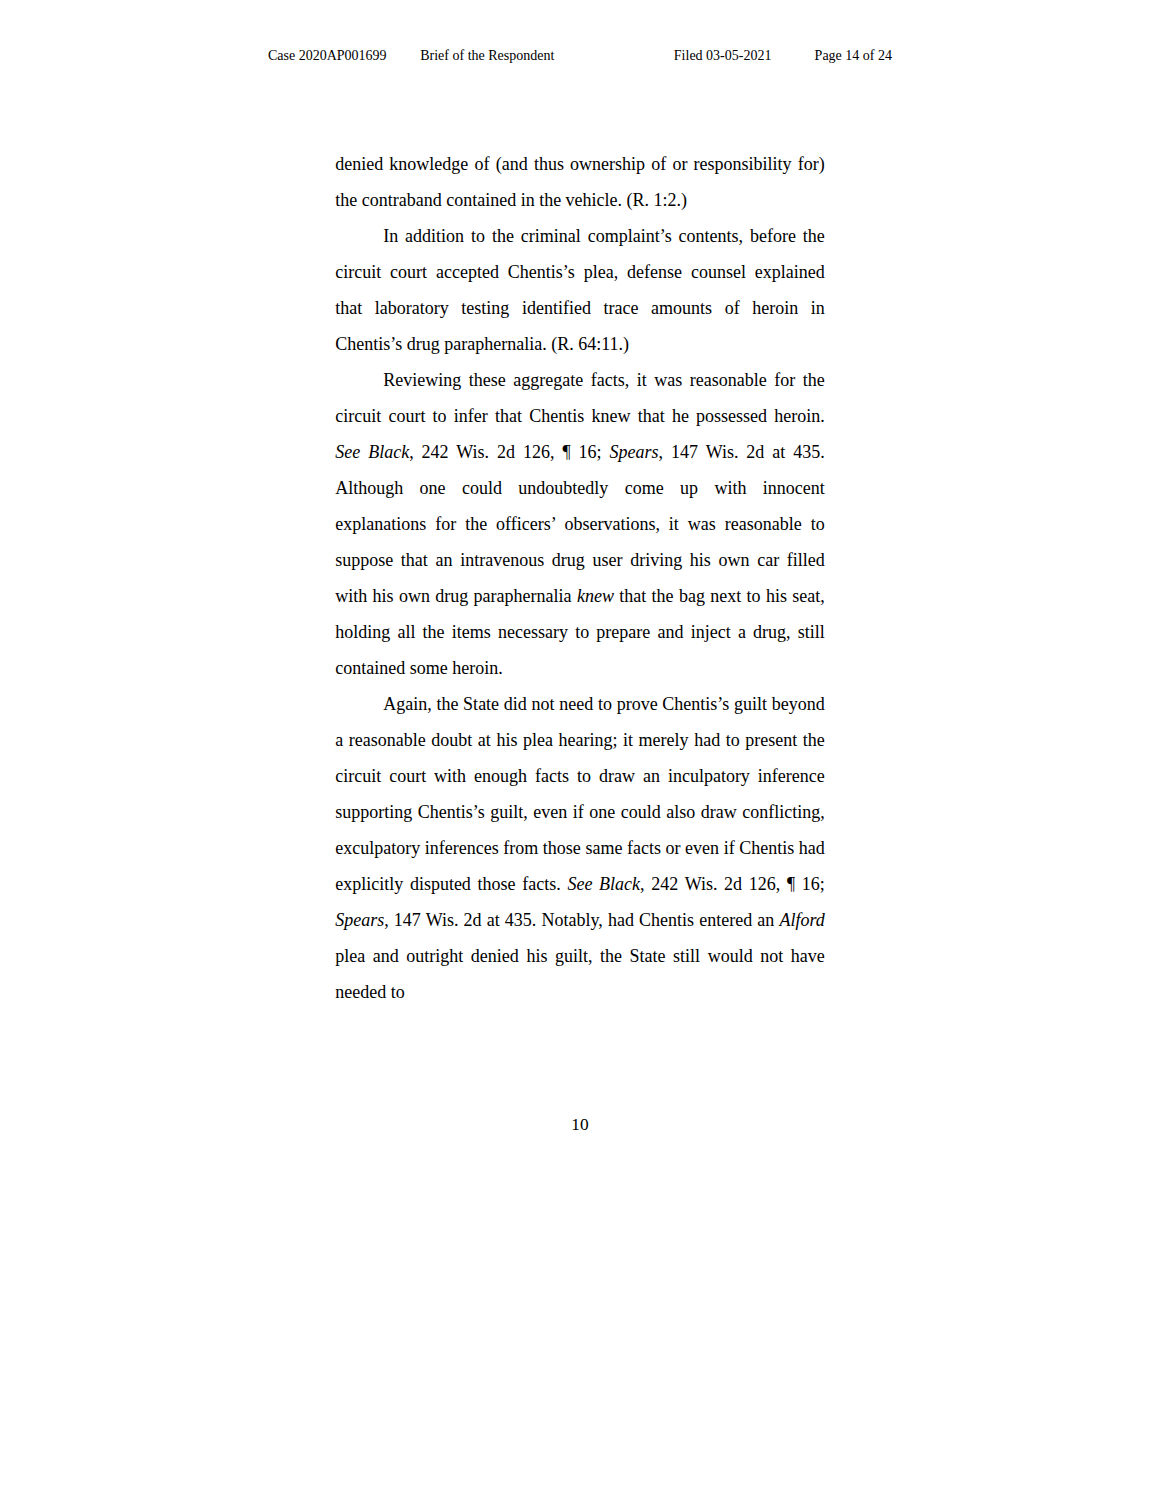Case 2020AP001699 Brief of the Respondent Filed 03-05-2021 Page 14 of 24
denied knowledge of (and thus ownership of or responsibility for) the contraband contained in the vehicle. (R. 1:2.)
In addition to the criminal complaint’s contents, before the circuit court accepted Chentis’s plea, defense counsel explained that laboratory testing identified trace amounts of heroin in Chentis’s drug paraphernalia. (R. 64:11.)
Reviewing these aggregate facts, it was reasonable for the circuit court to infer that Chentis knew that he possessed heroin. See Black, 242 Wis. 2d 126, ¶ 16; Spears, 147 Wis. 2d at 435. Although one could undoubtedly come up with innocent explanations for the officers’ observations, it was reasonable to suppose that an intravenous drug user driving his own car filled with his own drug paraphernalia knew that the bag next to his seat, holding all the items necessary to prepare and inject a drug, still contained some heroin.
Again, the State did not need to prove Chentis’s guilt beyond a reasonable doubt at his plea hearing; it merely had to present the circuit court with enough facts to draw an inculpatory inference supporting Chentis’s guilt, even if one could also draw conflicting, exculpatory inferences from those same facts or even if Chentis had explicitly disputed those facts. See Black, 242 Wis. 2d 126, ¶ 16; Spears, 147 Wis. 2d at 435. Notably, had Chentis entered an Alford plea and outright denied his guilt, the State still would not have needed to
10